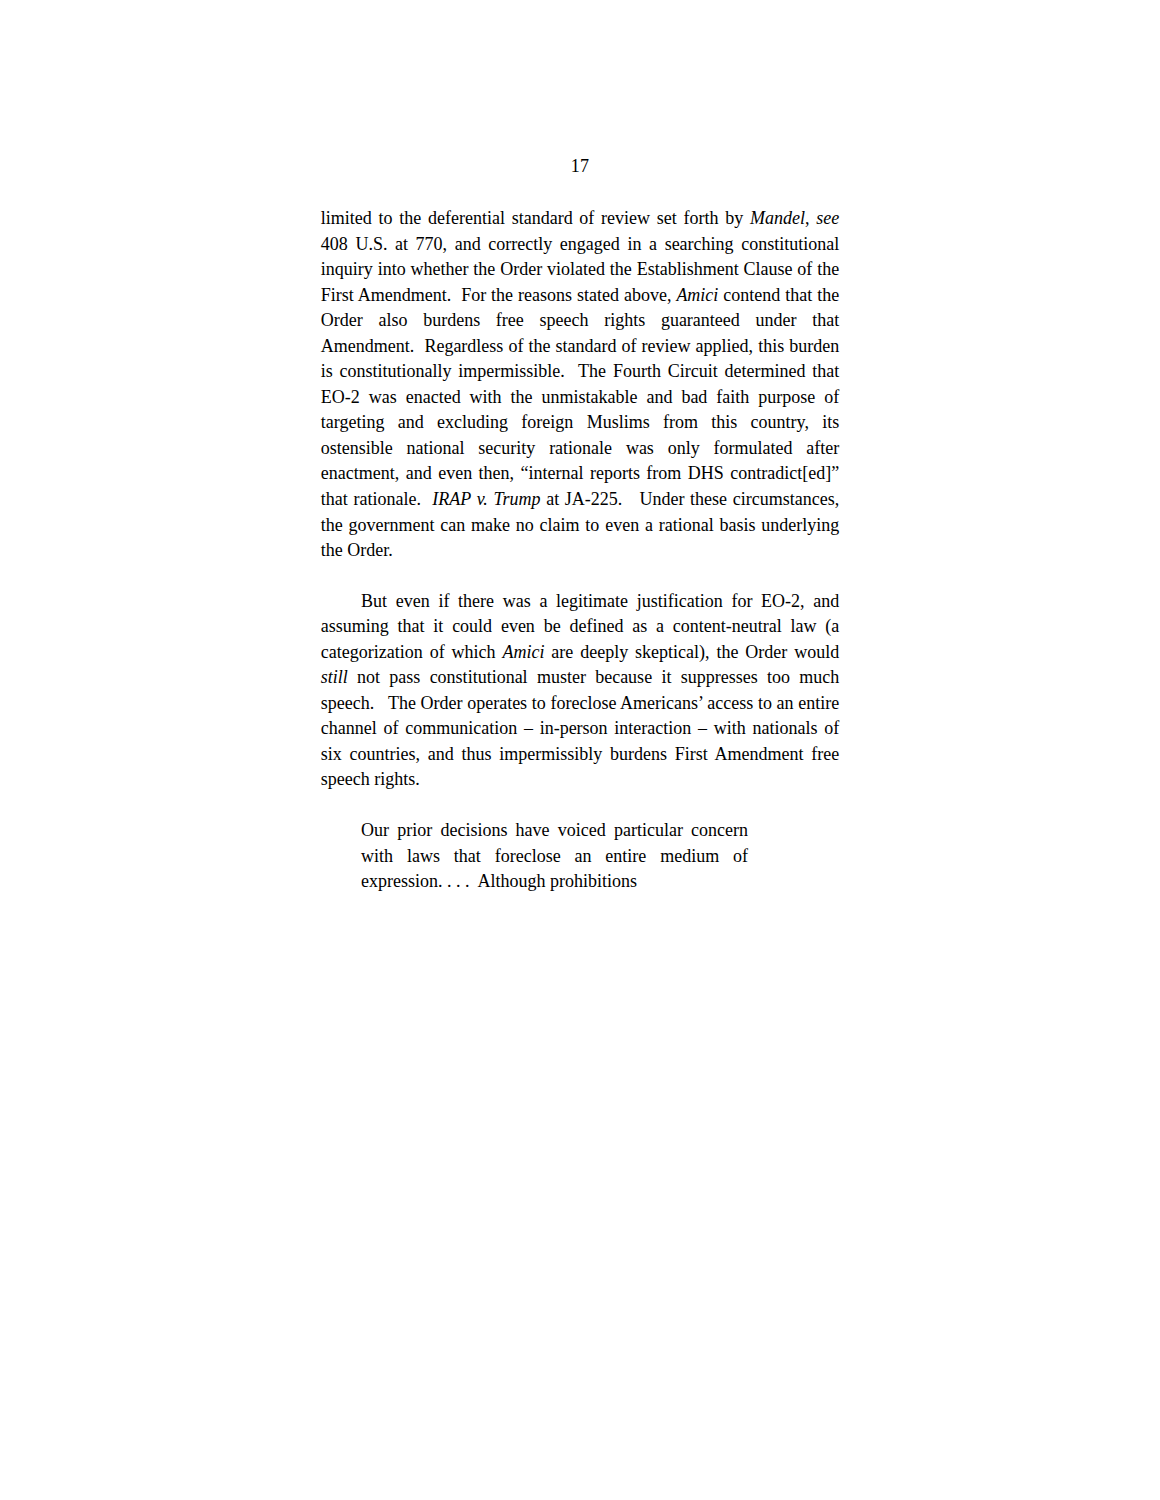17
limited to the deferential standard of review set forth by Mandel, see 408 U.S. at 770, and correctly engaged in a searching constitutional inquiry into whether the Order violated the Establishment Clause of the First Amendment. For the reasons stated above, Amici contend that the Order also burdens free speech rights guaranteed under that Amendment. Regardless of the standard of review applied, this burden is constitutionally impermissible. The Fourth Circuit determined that EO‑2 was enacted with the unmistakable and bad faith purpose of targeting and excluding foreign Muslims from this country, its ostensible national security rationale was only formulated after enactment, and even then, “internal reports from DHS contradict[ed]” that rationale. IRAP v. Trump at JA‑225. Under these circumstances, the government can make no claim to even a rational basis underlying the Order.
But even if there was a legitimate justification for EO‑2, and assuming that it could even be defined as a content‑neutral law (a categorization of which Amici are deeply skeptical), the Order would still not pass constitutional muster because it suppresses too much speech. The Order operates to foreclose Americans’ access to an entire channel of communication – in‑person interaction – with nationals of six countries, and thus impermissibly burdens First Amendment free speech rights.
Our prior decisions have voiced particular concern with laws that foreclose an entire medium of expression. . . . Although prohibitions